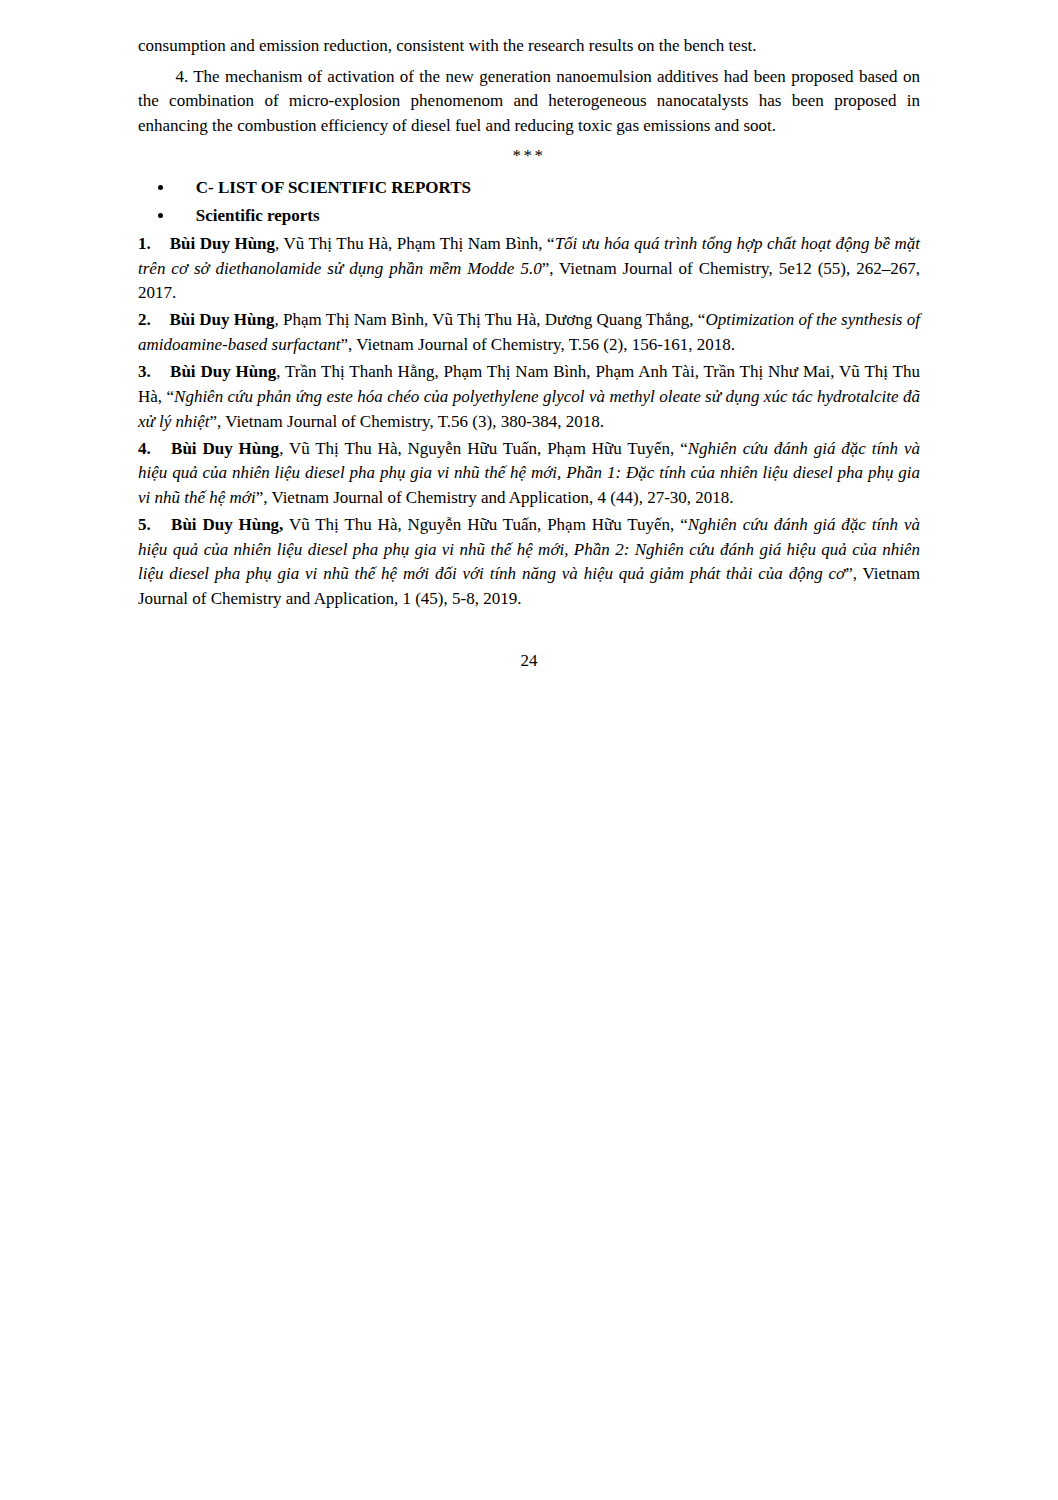consumption and emission reduction, consistent with the research results on the bench test.
4. The mechanism of activation of the new generation nanoemulsion additives had been proposed based on the combination of micro-explosion phenomenom and heterogeneous nanocatalysts has been proposed in enhancing the combustion efficiency of diesel fuel and reducing toxic gas emissions and soot.
***
C- LIST OF SCIENTIFIC REPORTS
Scientific reports
1. Bùi Duy Hùng, Vũ Thị Thu Hà, Phạm Thị Nam Bình, “Tối ưu hóa quá trình tổng hợp chất hoạt động bề mặt trên cơ sở diethanolamide sử dụng phần mềm Modde 5.0”, Vietnam Journal of Chemistry, 5e12 (55), 262–267, 2017.
2. Bùi Duy Hùng, Phạm Thị Nam Bình, Vũ Thị Thu Hà, Dương Quang Thắng, “Optimization of the synthesis of amidoamine-based surfactant”, Vietnam Journal of Chemistry, T.56 (2), 156-161, 2018.
3. Bùi Duy Hùng, Trần Thị Thanh Hằng, Phạm Thị Nam Bình, Phạm Anh Tài, Trần Thị Như Mai, Vũ Thị Thu Hà, “Nghiên cứu phản ứng este hóa chéo của polyethylene glycol và methyl oleate sử dụng xúc tác hydrotalcite đã xử lý nhiệt”, Vietnam Journal of Chemistry, T.56 (3), 380-384, 2018.
4. Bùi Duy Hùng, Vũ Thị Thu Hà, Nguyễn Hữu Tuấn, Phạm Hữu Tuyến, “Nghiên cứu đánh giá đặc tính và hiệu quả của nhiên liệu diesel pha phụ gia vi nhũ thế hệ mới, Phần 1: Đặc tính của nhiên liệu diesel pha phụ gia vi nhũ thế hệ mới”, Vietnam Journal of Chemistry and Application, 4 (44), 27-30, 2018.
5. Bùi Duy Hùng, Vũ Thị Thu Hà, Nguyễn Hữu Tuấn, Phạm Hữu Tuyến, “Nghiên cứu đánh giá đặc tính và hiệu quả của nhiên liệu diesel pha phụ gia vi nhũ thế hệ mới, Phần 2: Nghiên cứu đánh giá hiệu quả của nhiên liệu diesel pha phụ gia vi nhũ thế hệ mới đối với tính năng và hiệu quả giảm phát thải của động cơ”, Vietnam Journal of Chemistry and Application, 1 (45), 5-8, 2019.
24